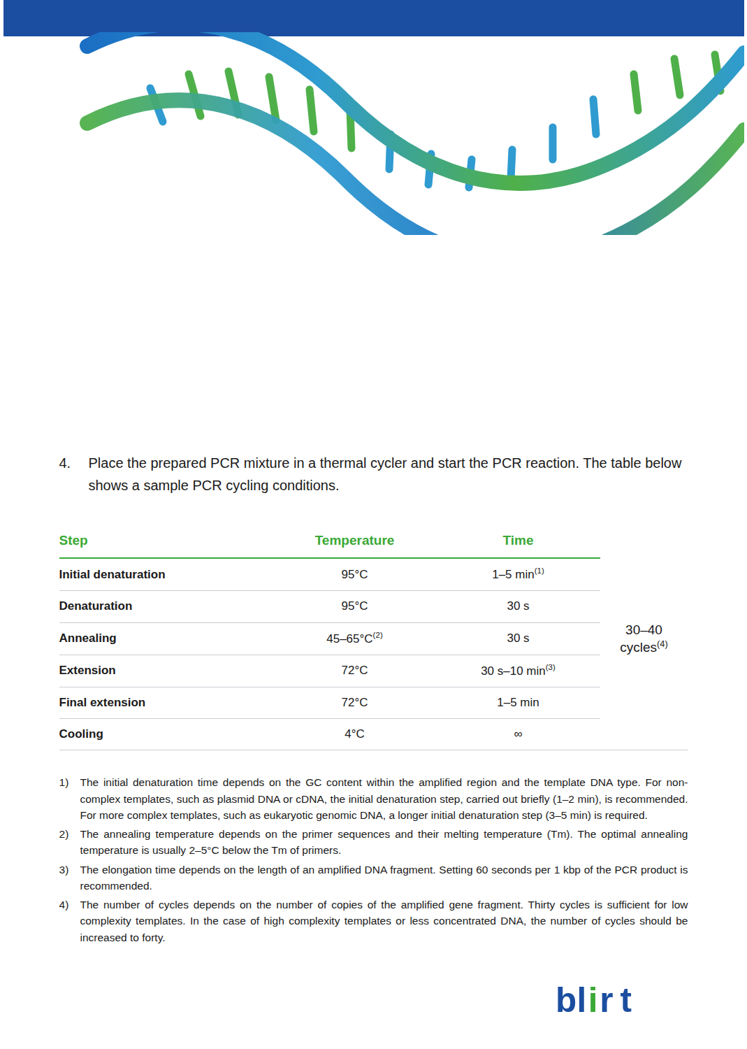4. Place the prepared PCR mixture in a thermal cycler and start the PCR reaction. The table below shows a sample PCR cycling conditions.
| Step | Temperature | Time | |
| --- | --- | --- | --- |
| Initial denaturation | 95°C | 1–5 min (1) | |
| Denaturation | 95°C | 30 s | 30–40 cycles (4) |
| Annealing | 45–65°C (2) | 30 s |
| Extension | 72°C | 30 s–10 min (3) |
| Final extension | 72°C | 1–5 min | |
| Cooling | 4°C | ∞ | |
The initial denaturation time depends on the GC content within the amplified region and the template DNA type. For non-complex templates, such as plasmid DNA or cDNA, the initial denaturation step, carried out briefly (1–2 min), is recommended. For more complex templates, such as eukaryotic genomic DNA, a longer initial denaturation step (3–5 min) is required.
The annealing temperature depends on the primer sequences and their melting temperature (Tm). The optimal annealing temperature is usually 2–5°C below the Tm of primers.
The elongation time depends on the length of an amplified DNA fragment. Setting 60 seconds per 1 kbp of the PCR product is recommended.
The number of cycles depends on the number of copies of the amplified gene fragment. Thirty cycles is sufficient for low complexity templates. In the case of high complexity templates or less concentrated DNA, the number of cycles should be increased to forty.
b l i r t